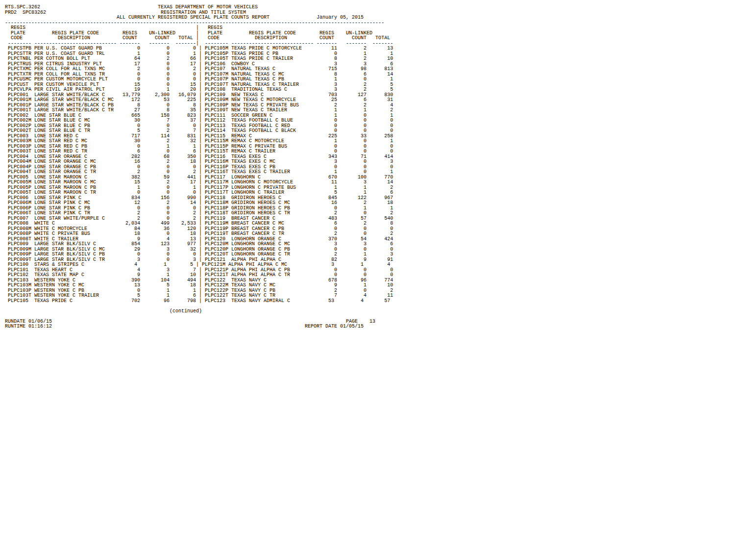RTS.SPC.3262                                        TEXAS DEPARTMENT OF MOTOR VEHICLES
PRD2  SPC83262                                       REGISTRATION AND TITLE SYSTEM
                                      ALL CURRENTLY REGISTERED SPECIAL PLATE COUNTS REPORT                January 05, 2015
---------------------------------------------------------------------------------------------------------------------------------
  REGIS                                                          |   REGIS
  PLATE         REGIS PLATE CODE        REGIS    UN-LINKED       |   PLATE         REGIS PLATE CODE        REGIS    UN-LINKED
  CODE            DESCRIPTION           COUNT      COUNT   TOTAL |   CODE            DESCRIPTION           COUNT      COUNT   TOTAL
 -------- ---------------------------- -------   -------  -------|  -------- ---------------------------- -------   -------  -------
 PLPCSTPB PER U.S. COAST GUARD PB            0         0        0 | PLPC105M TEXAS PRIDE C MOTORCYCLE          11         2       13
 PLPCSTTR PER U.S. COAST GUARD TRL           1         0        1 | PLPC105P TEXAS PRIDE C PB                   0         1        1
 PLPCTNBL PER COTTON BOLL PLT               64         2       66 | PLPC105T TEXAS PRIDE C TRAILER              8         2       10
 PLPCTRUS PER CITRUS INDUSTRY PLT           17         0       17 | PLPC106  COWBOY C                           3         3        6
 PLPCTXMC PER COLL FOR ALL TXNS MC           2         0        2 | PLPC107  NATURAL TEXAS C                  715        98      813
 PLPCTXTR PER COLL FOR ALL TXNS TR           0         0        0 | PLPC107M NATURAL TEXAS C MC                 8         6       14
 PLPCUSMC PER CUSTOM MOTORCYCLE PLT          0         0        0 | PLPC107P NATURAL TEXAS C PB                 1         0        1
 PLPCUST  PER CUSTOM VEHICLE PLT            15         0       15 | PLPC107T NATURAL TEXAS C TRAILER            3         2        5
 PLPCVLPA PER CIVIL AIR PATROL PLT          19         1       20 | PLPC108  TRADITIONAL TEXAS C                3         2        5
 PLPC001  LARGE STAR WHITE/BLACK C      13,779     2,300   16,079 | PLPC109  NEW TEXAS C                      703       127      830
 PLPC001M LARGE STAR WHITE/BLACK C MC      172        53      225 | PLPC109M NEW TEXAS C MOTORCYCLE            25         6       31
 PLPC001P LARGE STAR WHITE/BLACK C PB        8         0        8 | PLPC109P NEW TEXAS C PRIVATE BUS            2         2        4
 PLPC001T LARGE STAR WHITE/BLACK C TR       27         8       35 | PLPC109T NEW TEXAS C TRAILER                1         1        2
 PLPC002  LONE STAR BLUE C                 665       158      823 | PLPC111  SOCCER GREEN C                     1         0        1
 PLPC002M LONE STAR BLUE C MC               30         7       37 | PLPC112  TEXAS FOOTBALL C BLUE              0         0        0
 PLPC002P LONE STAR BLUE C PB                0         0        0 | PLPC113  TEXAS FOOTBALL C RED               0         0        0
 PLPC002T LONE STAR BLUE C TR                5         2        7 | PLPC114  TEXAS FOOTBALL C BLACK             0         0        0
 PLPC003  LONE STAR RED C                  717       114      831 | PLPC115  REMAX C                          225        33      258
 PLPC003M LONE STAR RED C MC                30         2       32 | PLPC115M REMAX C MOTORCYCLE                 1         0        1
 PLPC003P LONE STAR RED C PB                 0         1        1 | PLPC115P REMAX C PRIVATE BUS                0         0        0
 PLPC003T LONE STAR RED C TR                 6         0        6 | PLPC115T REMAX C TRAILER                    0         0        0
 PLPC004  LONE STAR ORANGE C               282        68      350 | PLPC116  TEXAS EXES C                     343        71      414
 PLPC004M LONE STAR ORANGE C MC             16         2       18 | PLPC116M TEXAS EXES C MC                    3         0        3
 PLPC004P LONE STAR ORANGE C PB              0         0        0 | PLPC116P TEXAS EXES C PB                    0         0        0
 PLPC004T LONE STAR ORANGE C TR              2         0        2 | PLPC116T TEXAS EXES C TRAILER               1         0        1
 PLPC005  LONE STAR MAROON C               382        59      441 | PLPC117  LONGHORN C                       670       100      770
 PLPC005M LONE STAR MAROON C MC             15         2       17 | PLPC117M LONGHORN C MOTORCYCLE             11         3       14
 PLPC005P LONE STAR MAROON C PB              1         0        1 | PLPC117P LONGHORN C PRIVATE BUS             1         1        2
 PLPC005T LONE STAR MAROON C TR              0         0        0 | PLPC117T LONGHORN C TRAILER                 5         1        6
 PLPC006  LONE STAR PINK C                 834       156      990 | PLPC118  GRIDIRON HEROES C                845       122      967
 PLPC006M LONE STAR PINK C MC               12         2       14 | PLPC118M GRIDIRON HEROES C MC              16         2       18
 PLPC006P LONE STAR PINK C PB                0         0        0 | PLPC118P GRIDIRON HEROES C PB               0         1        1
 PLPC006T LONE STAR PINK C TR                2         0        2 | PLPC118T GRIDIRON HEROES C TR               2         0        2
 PLPC007  LONE STAR WHITE/PURPLE C           2         0        2 | PLPC119  BREAST CANCER C                  483        57      540
 PLPC008  WHITE C                        2,034       499    2,533 | PLPC119M BREAST CANCER C MC                 6         2        8
 PLPC008M WHITE C MOTORCYCLE                84        36      120 | PLPC119P BREAST CANCER C PB                 0         0        0
 PLPC008P WHITE C PRIVATE BUS               18         0       18 | PLPC119T BREAST CANCER C TR                 2         0        2
 PLPC008T WHITE C TRAILER                    9         4       13 | PLPC120  LONGHORN ORANGE C                370        54      424
 PLPC009  LARGE STAR BLK/SILV C            854       123      977 | PLPC120M LONGHORN ORANGE C MC               3         3        6
 PLPC009M LARGE STAR BLK/SILV C MC          29         3       32 | PLPC120P LONGHORN ORANGE C PB               0         0        0
 PLPC009P LARGE STAR BLK/SILV C PB           0         0        0 | PLPC120T LONGHORN ORANGE C TR               2         1        3
 PLPC009T LARGE STAR BLK/SILV C TR           3         0        3 | PLPC121  ALPHA PHI ALPHA C                 82         9       91
 PLPC100  STARS & STRIPES C                 4         1        5 | PLPC121M ALPHA PHI ALPHA C MC               3         1        4
 PLPC101  TEXAS HEART C                      4         3        7 | PLPC121P ALPHA PHI ALPHA C PB               0         0        0
 PLPC102  TEXAS STATE MAP C                  9         1       10 | PLPC121T ALPHA PHI ALPHA C TR               0         0        0
 PLPC103  WESTERN YOKE C                   390       104      494 | PLPC122  TEXAS NAVY C                     678        96      774
 PLPC103M WESTERN YOKE C MC                 13         5       18 | PLPC122M TEXAS NAVY C MC                    9         1       10
 PLPC103P WESTERN YOKE C PB                  0         1        1 | PLPC122P TEXAS NAVY C PB                    2         0        2
 PLPC103T WESTERN YOKE C TRAILER             5         1        6 | PLPC122T TEXAS NAVY C TR                    7         4       11
 PLPC105  TEXAS PRIDE C                    702        96      798 | PLPC123  TEXAS NAVY ADMIRAL C             53         4       57

                                                        (continued)

RUNDATE 01/06/15                                                                                                    PAGE    13
RUNTIME 01:16:12                                                                                      REPORT DATE 01/05/15